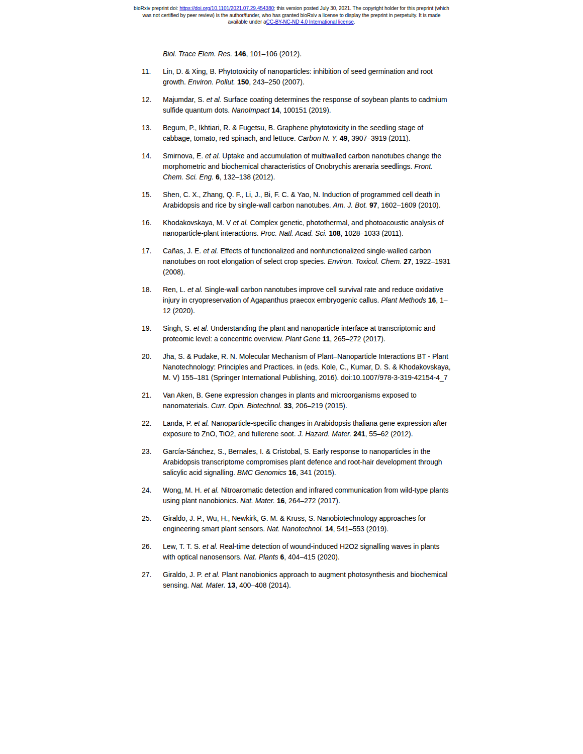bioRxiv preprint doi: https://doi.org/10.1101/2021.07.29.454380; this version posted July 30, 2021. The copyright holder for this preprint (which
was not certified by peer review) is the author/funder, who has granted bioRxiv a license to display the preprint in perpetuity. It is made
available under aCC-BY-NC-ND 4.0 International license.
Biol. Trace Elem. Res. 146, 101–106 (2012).
11. Lin, D. & Xing, B. Phytotoxicity of nanoparticles: inhibition of seed germination and root growth. Environ. Pollut. 150, 243–250 (2007).
12. Majumdar, S. et al. Surface coating determines the response of soybean plants to cadmium sulfide quantum dots. NanoImpact 14, 100151 (2019).
13. Begum, P., Ikhtiari, R. & Fugetsu, B. Graphene phytotoxicity in the seedling stage of cabbage, tomato, red spinach, and lettuce. Carbon N. Y. 49, 3907–3919 (2011).
14. Smirnova, E. et al. Uptake and accumulation of multiwalled carbon nanotubes change the morphometric and biochemical characteristics of Onobrychis arenaria seedlings. Front. Chem. Sci. Eng. 6, 132–138 (2012).
15. Shen, C. X., Zhang, Q. F., Li, J., Bi, F. C. & Yao, N. Induction of programmed cell death in Arabidopsis and rice by single-wall carbon nanotubes. Am. J. Bot. 97, 1602–1609 (2010).
16. Khodakovskaya, M. V et al. Complex genetic, photothermal, and photoacoustic analysis of nanoparticle-plant interactions. Proc. Natl. Acad. Sci. 108, 1028–1033 (2011).
17. Cañas, J. E. et al. Effects of functionalized and nonfunctionalized single-walled carbon nanotubes on root elongation of select crop species. Environ. Toxicol. Chem. 27, 1922–1931 (2008).
18. Ren, L. et al. Single-wall carbon nanotubes improve cell survival rate and reduce oxidative injury in cryopreservation of Agapanthus praecox embryogenic callus. Plant Methods 16, 1–12 (2020).
19. Singh, S. et al. Understanding the plant and nanoparticle interface at transcriptomic and proteomic level: a concentric overview. Plant Gene 11, 265–272 (2017).
20. Jha, S. & Pudake, R. N. Molecular Mechanism of Plant–Nanoparticle Interactions BT - Plant Nanotechnology: Principles and Practices. in (eds. Kole, C., Kumar, D. S. & Khodakovskaya, M. V) 155–181 (Springer International Publishing, 2016). doi:10.1007/978-3-319-42154-4_7
21. Van Aken, B. Gene expression changes in plants and microorganisms exposed to nanomaterials. Curr. Opin. Biotechnol. 33, 206–219 (2015).
22. Landa, P. et al. Nanoparticle-specific changes in Arabidopsis thaliana gene expression after exposure to ZnO, TiO2, and fullerene soot. J. Hazard. Mater. 241, 55–62 (2012).
23. García-Sánchez, S., Bernales, I. & Cristobal, S. Early response to nanoparticles in the Arabidopsis transcriptome compromises plant defence and root-hair development through salicylic acid signalling. BMC Genomics 16, 341 (2015).
24. Wong, M. H. et al. Nitroaromatic detection and infrared communication from wild-type plants using plant nanobionics. Nat. Mater. 16, 264–272 (2017).
25. Giraldo, J. P., Wu, H., Newkirk, G. M. & Kruss, S. Nanobiotechnology approaches for engineering smart plant sensors. Nat. Nanotechnol. 14, 541–553 (2019).
26. Lew, T. T. S. et al. Real-time detection of wound-induced H2O2 signalling waves in plants with optical nanosensors. Nat. Plants 6, 404–415 (2020).
27. Giraldo, J. P. et al. Plant nanobionics approach to augment photosynthesis and biochemical sensing. Nat. Mater. 13, 400–408 (2014).